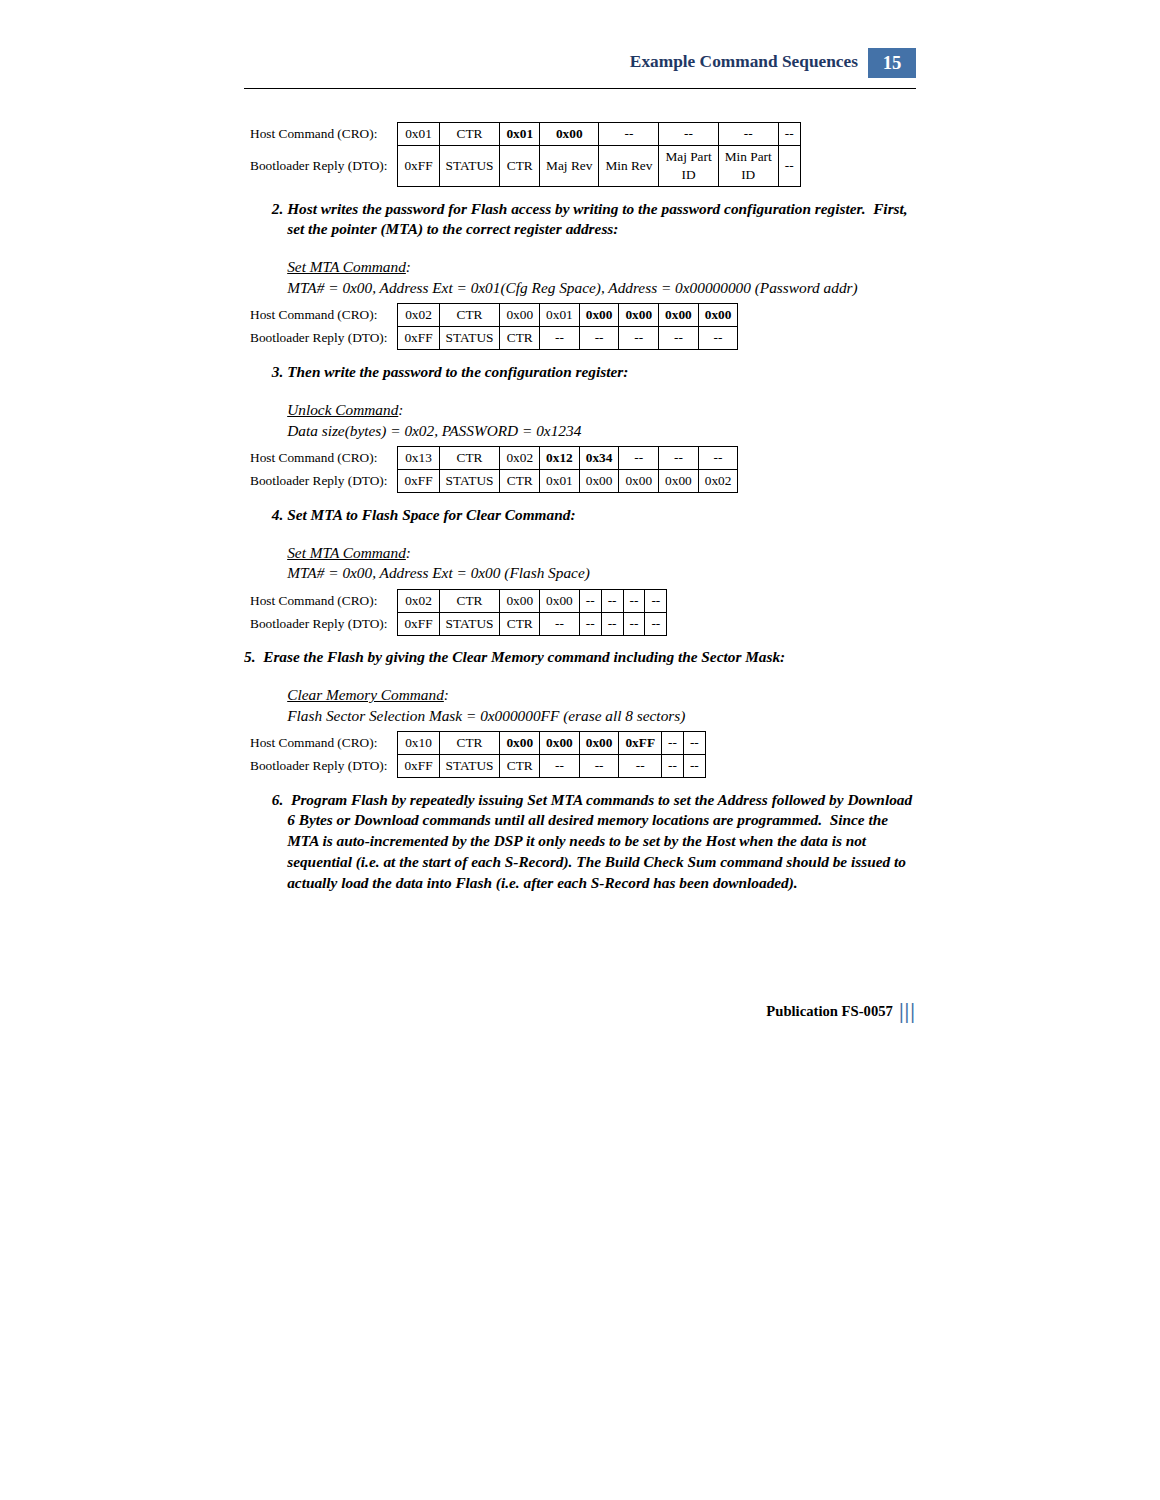Example Command Sequences
15
| Host Command (CRO): | 0x01 | CTR | 0x01 | 0x00 | -- | -- | -- | -- |
| Bootloader Reply (DTO): | 0xFF | STATUS | CTR | Maj Rev | Min Rev | Maj Part ID | Min Part ID | -- |
Host writes the password for Flash access by writing to the password configuration register. First, set the pointer (MTA) to the correct register address:
Set MTA Command:
MTA# = 0x00, Address Ext = 0x01(Cfg Reg Space), Address = 0x00000000 (Password addr)
| Host Command (CRO): | 0x02 | CTR | 0x00 | 0x01 | 0x00 | 0x00 | 0x00 | 0x00 |
| Bootloader Reply (DTO): | 0xFF | STATUS | CTR | -- | -- | -- | -- | -- |
Then write the password to the configuration register:
Unlock Command:
Data size(bytes) = 0x02, PASSWORD = 0x1234
| Host Command (CRO): | 0x13 | CTR | 0x02 | 0x12 | 0x34 | -- | -- | -- |
| Bootloader Reply (DTO): | 0xFF | STATUS | CTR | 0x01 | 0x00 | 0x00 | 0x00 | 0x02 |
Set MTA to Flash Space for Clear Command:
Set MTA Command:
MTA# = 0x00, Address Ext = 0x00 (Flash Space)
| Host Command (CRO): | 0x02 | CTR | 0x00 | 0x00 | -- | -- | -- | -- |
| Bootloader Reply (DTO): | 0xFF | STATUS | CTR | -- | -- | -- | -- | -- |
5. Erase the Flash by giving the Clear Memory command including the Sector Mask:
Clear Memory Command:
Flash Sector Selection Mask = 0x000000FF (erase all 8 sectors)
| Host Command (CRO): | 0x10 | CTR | 0x00 | 0x00 | 0x00 | 0xFF | -- | -- |
| Bootloader Reply (DTO): | 0xFF | STATUS | CTR | -- | -- | -- | -- | -- |
Program Flash by repeatedly issuing Set MTA commands to set the Address followed by Download 6 Bytes or Download commands until all desired memory locations are programmed. Since the MTA is auto-incremented by the DSP it only needs to be set by the Host when the data is not sequential (i.e. at the start of each S-Record). The Build Check Sum command should be issued to actually load the data into Flash (i.e. after each S-Record has been downloaded).
Publication FS-0057 |||